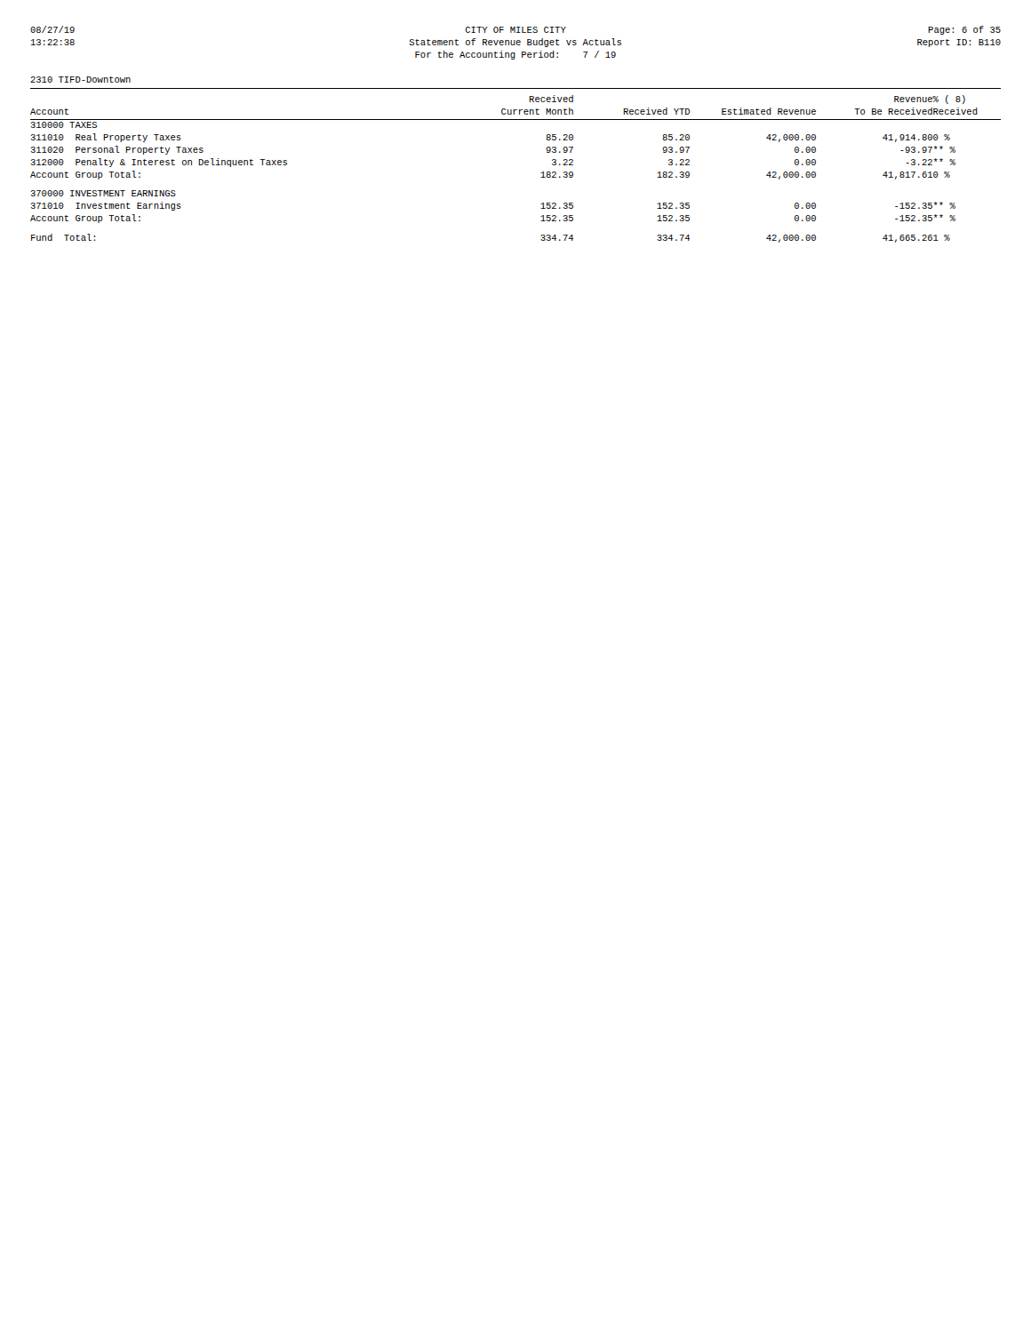| 08/27/19 | CITY OF MILES CITY | Page: 6 of 35 |
| 13:22:38 | Statement of Revenue Budget vs Actuals | Report ID: B110 |
| | For the Accounting Period: 7 / 19 | |
2310 TIFD-Downtown
| | Received | | | Revenue | % ( 8) |
| Account | Current Month | Received YTD | Estimated Revenue | To Be Received | Received |
| 310000 TAXES | | | | | |
| 311010 Real Property Taxes | 85.20 | 85.20 | 42,000.00 | 41,914.80 | 0 % |
| 311020 Personal Property Taxes | 93.97 | 93.97 | 0.00 | -93.97 | ** % |
| 312000 Penalty & Interest on Delinquent Taxes | 3.22 | 3.22 | 0.00 | -3.22 | ** % |
| Account Group Total: | 182.39 | 182.39 | 42,000.00 | 41,817.61 | 0 % |
| 370000 INVESTMENT EARNINGS | | | | | |
| 371010 Investment Earnings | 152.35 | 152.35 | 0.00 | -152.35 | ** % |
| Account Group Total: | 152.35 | 152.35 | 0.00 | -152.35 | ** % |
| Fund Total: | 334.74 | 334.74 | 42,000.00 | 41,665.26 | 1 % |